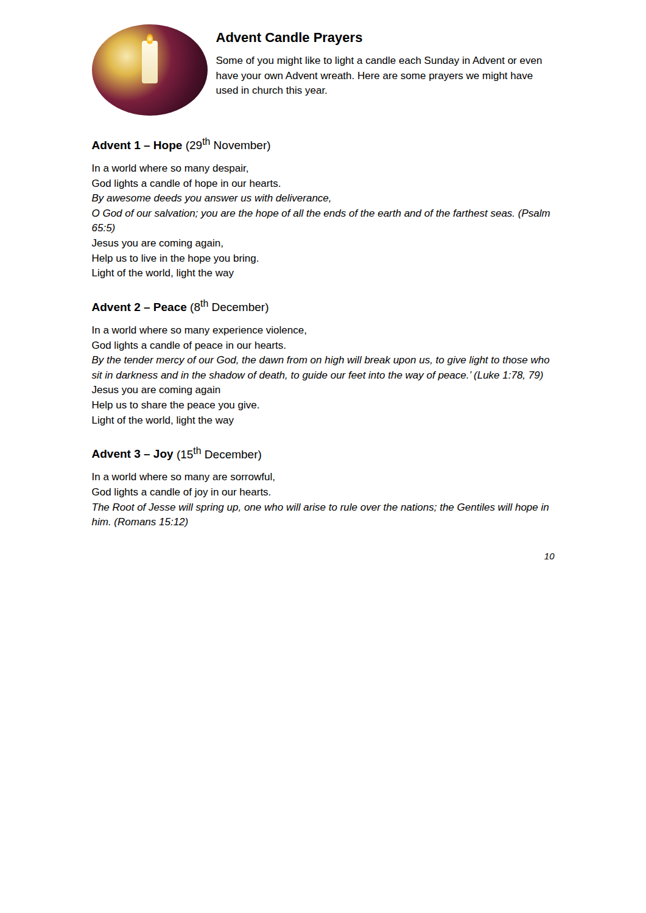Advent Candle Prayers
Some of you might like to light a candle each Sunday in Advent or even have your own Advent wreath. Here are some prayers we might have used in church this year.
Advent 1 – Hope (29th November)
In a world where so many despair, God lights a candle of hope in our hearts. By awesome deeds you answer us with deliverance, O God of our salvation; you are the hope of all the ends of the earth and of the farthest seas. (Psalm 65:5) Jesus you are coming again, Help us to live in the hope you bring. Light of the world, light the way
Advent 2 – Peace (8th December)
In a world where so many experience violence, God lights a candle of peace in our hearts. By the tender mercy of our God, the dawn from on high will break upon us, to give light to those who sit in darkness and in the shadow of death, to guide our feet into the way of peace.’ (Luke 1:78, 79) Jesus you are coming again Help us to share the peace you give. Light of the world, light the way
Advent 3 – Joy (15th December)
In a world where so many are sorrowful, God lights a candle of joy in our hearts. The Root of Jesse will spring up, one who will arise to rule over the nations; the Gentiles will hope in him. (Romans 15:12)
10